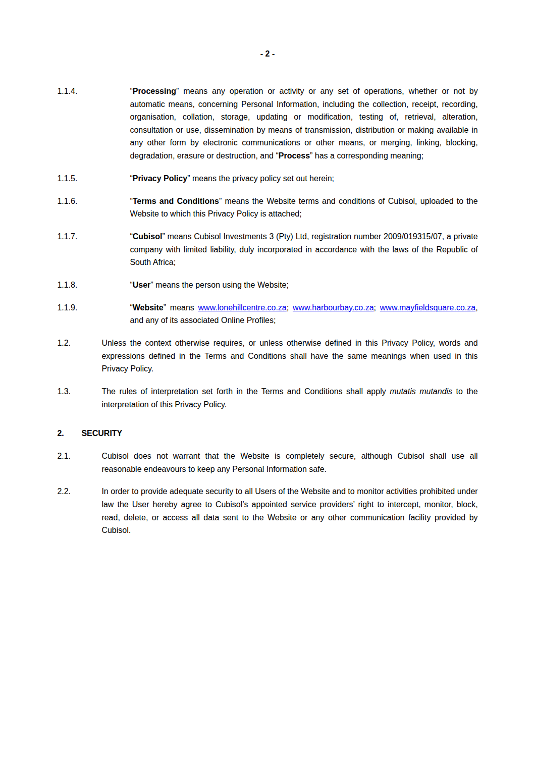- 2 -
1.1.4.
“Processing” means any operation or activity or any set of operations, whether or not by automatic means, concerning Personal Information, including the collection, receipt, recording, organisation, collation, storage, updating or modification, testing of, retrieval, alteration, consultation or use, dissemination by means of transmission, distribution or making available in any other form by electronic communications or other means, or merging, linking, blocking, degradation, erasure or destruction, and “Process” has a corresponding meaning;
1.1.5.
“Privacy Policy” means the privacy policy set out herein;
1.1.6.
“Terms and Conditions” means the Website terms and conditions of Cubisol, uploaded to the Website to which this Privacy Policy is attached;
1.1.7.
“Cubisol” means Cubisol Investments 3 (Pty) Ltd, registration number 2009/019315/07, a private company with limited liability, duly incorporated in accordance with the laws of the Republic of South Africa;
1.1.8.
“User” means the person using the Website;
1.1.9.
“Website” means www.lonehillcentre.co.za; www.harbourbay.co.za; www.mayfieldsquare.co.za, and any of its associated Online Profiles;
1.2.
Unless the context otherwise requires, or unless otherwise defined in this Privacy Policy, words and expressions defined in the Terms and Conditions shall have the same meanings when used in this Privacy Policy.
1.3.
The rules of interpretation set forth in the Terms and Conditions shall apply mutatis mutandis to the interpretation of this Privacy Policy.
2.
SECURITY
2.1.
Cubisol does not warrant that the Website is completely secure, although Cubisol shall use all reasonable endeavours to keep any Personal Information safe.
2.2.
In order to provide adequate security to all Users of the Website and to monitor activities prohibited under law the User hereby agree to Cubisol’s appointed service providers’ right to intercept, monitor, block, read, delete, or access all data sent to the Website or any other communication facility provided by Cubisol.